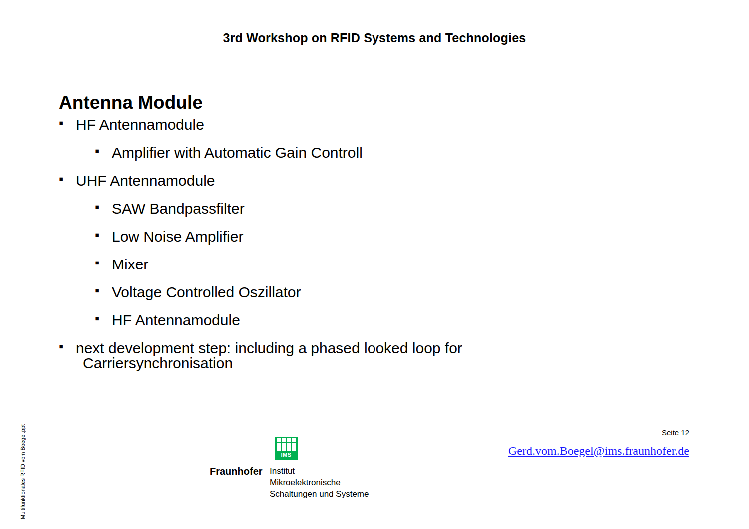3rd Workshop on RFID Systems and Technologies
Antenna Module
HF Antennamodule
Amplifier with Automatic Gain Controll
UHF Antennamodule
SAW Bandpassfilter
Low Noise Amplifier
Mixer
Voltage Controlled Oszillator
HF Antennamodule
next development step: including a phased looked loop forCarriersynchronisation
Seite 12
Gerd.vom.Boegel@ims.fraunhofer.de
IMS
Fraunhofer
Institut
Mikroelektronische
Schaltungen und Systeme
Multifunktionales RFID vom Boegel.ppt